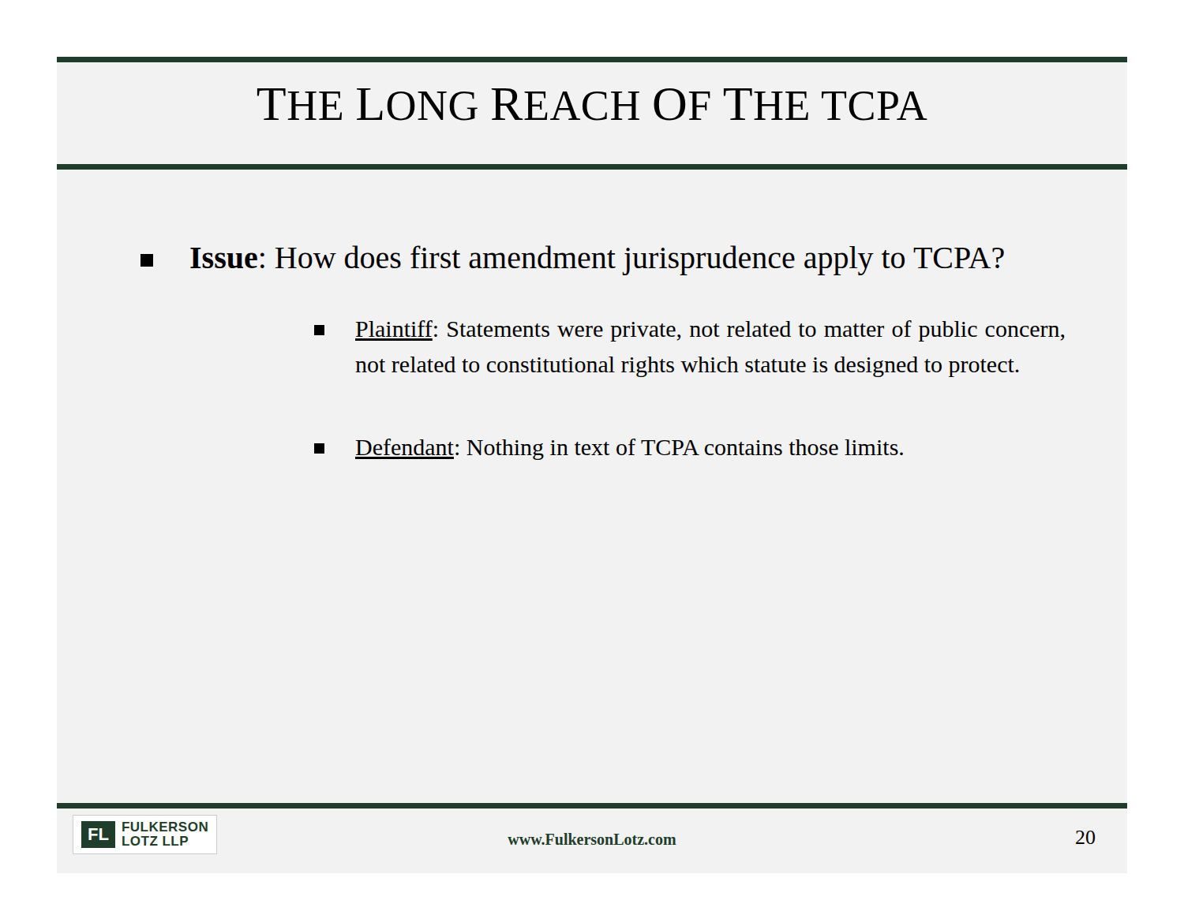THE LONG REACH OF THE TCPA
Issue: How does first amendment jurisprudence apply to TCPA?
Plaintiff: Statements were private, not related to matter of public concern, not related to constitutional rights which statute is designed to protect.
Defendant: Nothing in text of TCPA contains those limits.
FL
FULKERSON
LOTZ LLP
www.FulkersonLotz.com
20